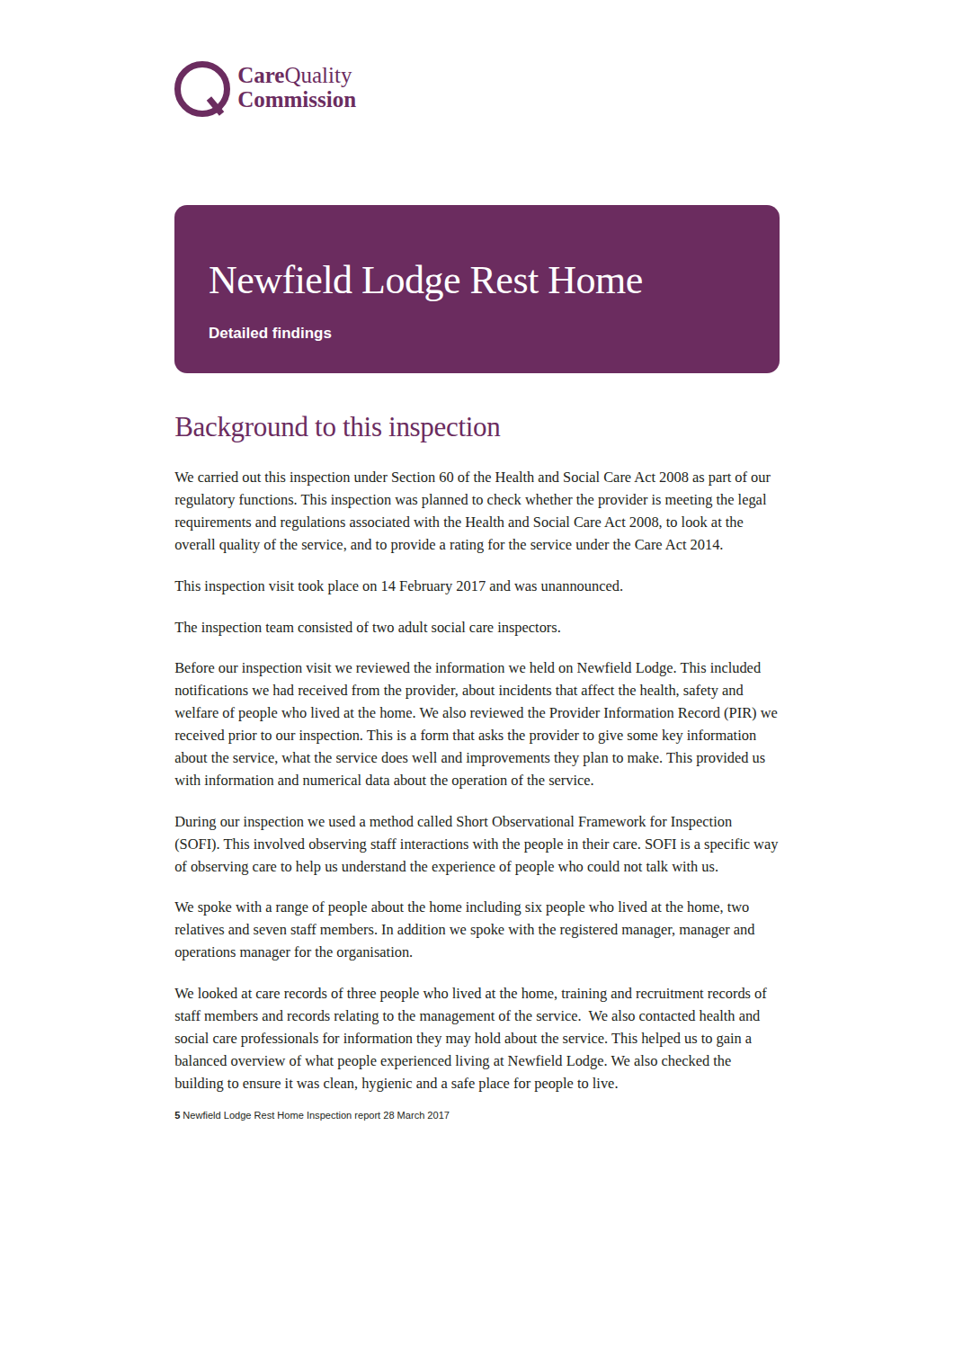Care Quality
Commission
Newfield Lodge Rest Home
Detailed findings
Background to this inspection
We carried out this inspection under Section 60 of the Health and Social Care Act 2008 as part of our regulatory functions. This inspection was planned to check whether the provider is meeting the legal requirements and regulations associated with the Health and Social Care Act 2008, to look at the overall quality of the service, and to provide a rating for the service under the Care Act 2014.
This inspection visit took place on 14 February 2017 and was unannounced.
The inspection team consisted of two adult social care inspectors.
Before our inspection visit we reviewed the information we held on Newfield Lodge. This included notifications we had received from the provider, about incidents that affect the health, safety and welfare of people who lived at the home. We also reviewed the Provider Information Record (PIR) we received prior to our inspection. This is a form that asks the provider to give some key information about the service, what the service does well and improvements they plan to make. This provided us with information and numerical data about the operation of the service.
During our inspection we used a method called Short Observational Framework for Inspection (SOFI). This involved observing staff interactions with the people in their care. SOFI is a specific way of observing care to help us understand the experience of people who could not talk with us.
We spoke with a range of people about the home including six people who lived at the home, two relatives and seven staff members. In addition we spoke with the registered manager, manager and operations manager for the organisation.
We looked at care records of three people who lived at the home, training and recruitment records of staff members and records relating to the management of the service. We also contacted health and social care professionals for information they may hold about the service. This helped us to gain a balanced overview of what people experienced living at Newfield Lodge. We also checked the building to ensure it was clean, hygienic and a safe place for people to live.
5 Newfield Lodge Rest Home Inspection report 28 March 2017